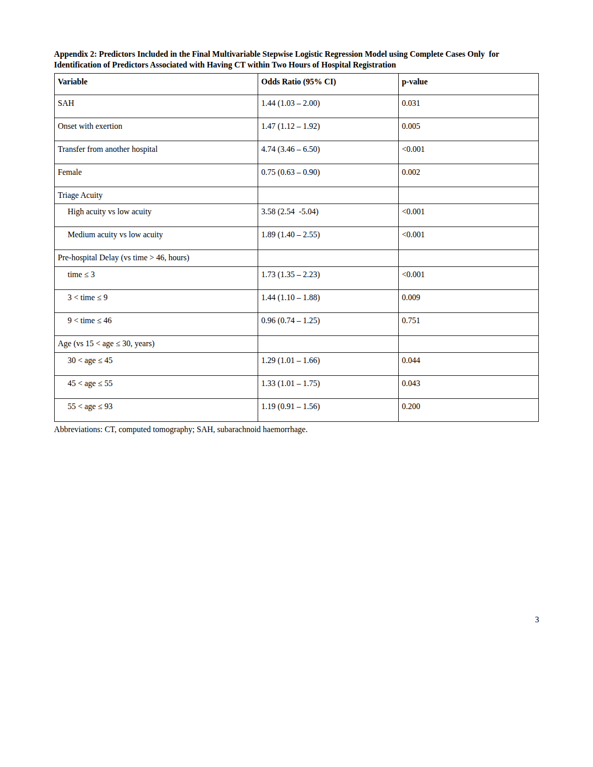Appendix 2: Predictors Included in the Final Multivariable Stepwise Logistic Regression Model using Complete Cases Only for Identification of Predictors Associated with Having CT within Two Hours of Hospital Registration
| Variable | Odds Ratio (95% CI) | p-value |
| --- | --- | --- |
| SAH | 1.44 (1.03 – 2.00) | 0.031 |
| Onset with exertion | 1.47 (1.12 – 1.92) | 0.005 |
| Transfer from another hospital | 4.74 (3.46 – 6.50) | <0.001 |
| Female | 0.75 (0.63 – 0.90) | 0.002 |
| Triage Acuity | | |
| High acuity vs low acuity | 3.58 (2.54 -5.04) | <0.001 |
| Medium acuity vs low acuity | 1.89 (1.40 – 2.55) | <0.001 |
| Pre-hospital Delay (vs time > 46, hours) | | |
| time ≤ 3 | 1.73 (1.35 – 2.23) | <0.001 |
| 3 < time ≤ 9 | 1.44 (1.10 – 1.88) | 0.009 |
| 9 < time ≤ 46 | 0.96 (0.74 – 1.25) | 0.751 |
| Age (vs 15 < age ≤ 30, years) | | |
| 30 < age ≤ 45 | 1.29 (1.01 – 1.66) | 0.044 |
| 45 < age ≤ 55 | 1.33 (1.01 – 1.75) | 0.043 |
| 55 < age ≤ 93 | 1.19 (0.91 – 1.56) | 0.200 |
Abbreviations: CT, computed tomography; SAH, subarachnoid haemorrhage.
3